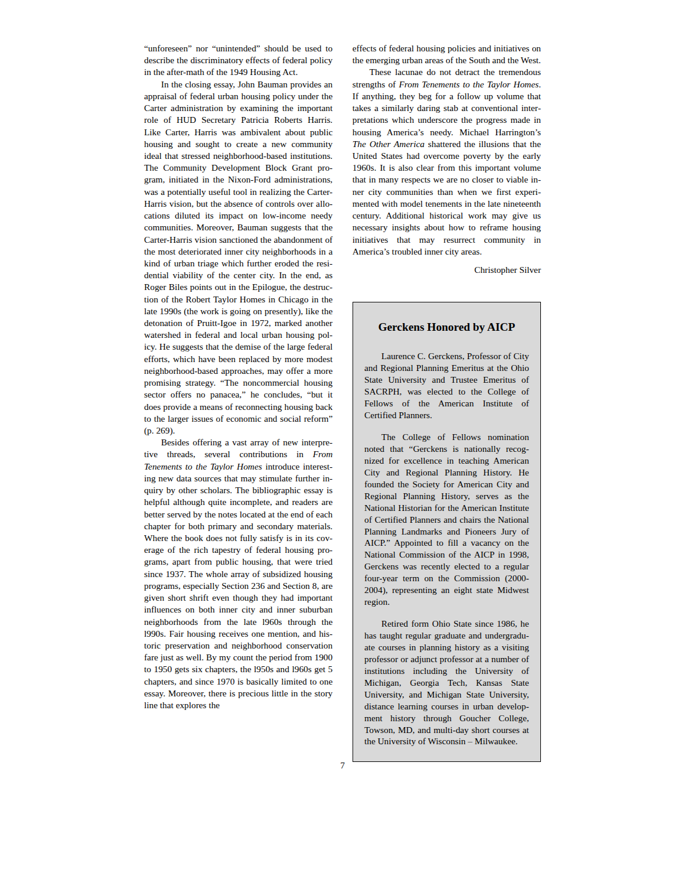“unforeseen” nor “unintended” should be used to describe the discriminatory effects of federal policy in the after-math of the 1949 Housing Act.
In the closing essay, John Bauman provides an appraisal of federal urban housing policy under the Carter administration by examining the important role of HUD Secretary Patricia Roberts Harris. Like Carter, Harris was ambivalent about public housing and sought to create a new community ideal that stressed neighborhood-based institutions. The Community Development Block Grant program, initiated in the Nixon-Ford administrations, was a potentially useful tool in realizing the Carter-Harris vision, but the absence of controls over allocations diluted its impact on low-income needy communities. Moreover, Bauman suggests that the Carter-Harris vision sanctioned the abandonment of the most deteriorated inner city neighborhoods in a kind of urban triage which further eroded the residential viability of the center city. In the end, as Roger Biles points out in the Epilogue, the destruction of the Robert Taylor Homes in Chicago in the late 1990s (the work is going on presently), like the detonation of Pruitt-Igoe in 1972, marked another watershed in federal and local urban housing policy. He suggests that the demise of the large federal efforts, which have been replaced by more modest neighborhood-based approaches, may offer a more promising strategy. “The noncommercial housing sector offers no panacea,” he concludes, “but it does provide a means of reconnecting housing back to the larger issues of economic and social reform” (p. 269).
Besides offering a vast array of new interpretive threads, several contributions in From Tenements to the Taylor Homes introduce interesting new data sources that may stimulate further inquiry by other scholars. The bibliographic essay is helpful although quite incomplete, and readers are better served by the notes located at the end of each chapter for both primary and secondary materials. Where the book does not fully satisfy is in its coverage of the rich tapestry of federal housing programs, apart from public housing, that were tried since 1937. The whole array of subsidized housing programs, especially Section 236 and Section 8, are given short shrift even though they had important influences on both inner city and inner suburban neighborhoods from the late l960s through the l990s. Fair housing receives one mention, and historic preservation and neighborhood conservation fare just as well. By my count the period from 1900 to 1950 gets six chapters, the l950s and l960s get 5 chapters, and since 1970 is basically limited to one essay. Moreover, there is precious little in the story line that explores the
effects of federal housing policies and initiatives on the emerging urban areas of the South and the West.
These lacunae do not detract the tremendous strengths of From Tenements to the Taylor Homes. If anything, they beg for a follow up volume that takes a similarly daring stab at conventional interpretations which underscore the progress made in housing America’s needy. Michael Harrington’s The Other America shattered the illusions that the United States had overcome poverty by the early 1960s. It is also clear from this important volume that in many respects we are no closer to viable inner city communities than when we first experimented with model tenements in the late nineteenth century. Additional historical work may give us necessary insights about how to reframe housing initiatives that may resurrect community in America’s troubled inner city areas.
Christopher Silver
Gerckens Honored by AICP
Laurence C. Gerckens, Professor of City and Regional Planning Emeritus at the Ohio State University and Trustee Emeritus of SACRPH, was elected to the College of Fellows of the American Institute of Certified Planners.
The College of Fellows nomination noted that “Gerckens is nationally recognized for excellence in teaching American City and Regional Planning History. He founded the Society for American City and Regional Planning History, serves as the National Historian for the American Institute of Certified Planners and chairs the National Planning Landmarks and Pioneers Jury of AICP.” Appointed to fill a vacancy on the National Commission of the AICP in 1998, Gerckens was recently elected to a regular four-year term on the Commission (2000-2004), representing an eight state Midwest region.
Retired form Ohio State since 1986, he has taught regular graduate and undergraduate courses in planning history as a visiting professor or adjunct professor at a number of institutions including the University of Michigan, Georgia Tech, Kansas State University, and Michigan State University, distance learning courses in urban development history through Goucher College, Towson, MD, and multi-day short courses at the University of Wisconsin – Milwaukee.
7